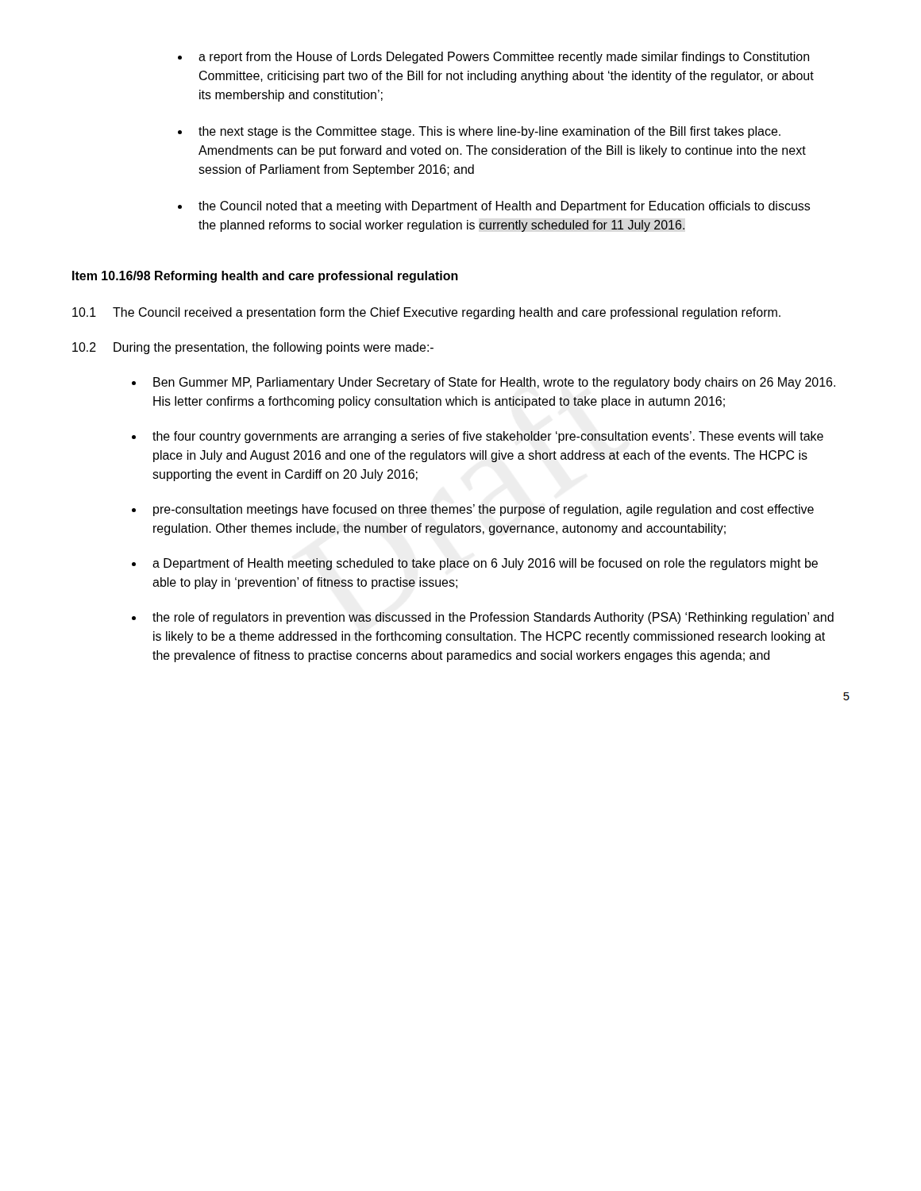Draft
a report from the House of Lords Delegated Powers Committee recently made similar findings to Constitution Committee, criticising part two of the Bill for not including anything about ‘the identity of the regulator, or about its membership and constitution’;
the next stage is the Committee stage. This is where line-by-line examination of the Bill first takes place. Amendments can be put forward and voted on. The consideration of the Bill is likely to continue into the next session of Parliament from September 2016; and
the Council noted that a meeting with Department of Health and Department for Education officials to discuss the planned reforms to social worker regulation is currently scheduled for 11 July 2016.
Item 10.16/98 Reforming health and care professional regulation
10.1
The Council received a presentation form the Chief Executive regarding health and care professional regulation reform.
10.2
During the presentation, the following points were made:-
Ben Gummer MP, Parliamentary Under Secretary of State for Health, wrote to the regulatory body chairs on 26 May 2016. His letter confirms a forthcoming policy consultation which is anticipated to take place in autumn 2016;
the four country governments are arranging a series of five stakeholder ‘pre-consultation events’. These events will take place in July and August 2016 and one of the regulators will give a short address at each of the events. The HCPC is supporting the event in Cardiff on 20 July 2016;
pre-consultation meetings have focused on three themes’ the purpose of regulation, agile regulation and cost effective regulation. Other themes include, the number of regulators, governance, autonomy and accountability;
a Department of Health meeting scheduled to take place on 6 July 2016 will be focused on role the regulators might be able to play in ‘prevention’ of fitness to practise issues;
the role of regulators in prevention was discussed in the Profession Standards Authority (PSA) ‘Rethinking regulation’ and is likely to be a theme addressed in the forthcoming consultation. The HCPC recently commissioned research looking at the prevalence of fitness to practise concerns about paramedics and social workers engages this agenda; and
5